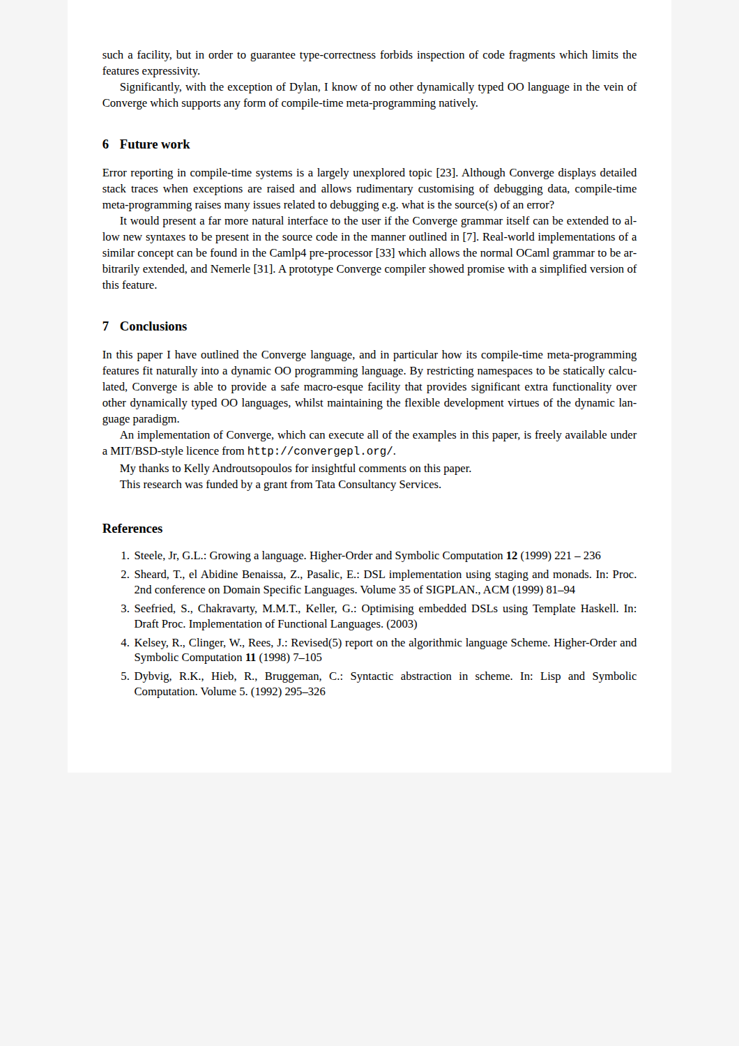such a facility, but in order to guarantee type-correctness forbids inspection of code fragments which limits the features expressivity.
Significantly, with the exception of Dylan, I know of no other dynamically typed OO language in the vein of Converge which supports any form of compile-time meta-programming natively.
6 Future work
Error reporting in compile-time systems is a largely unexplored topic [23]. Although Converge displays detailed stack traces when exceptions are raised and allows rudimentary customising of debugging data, compile-time meta-programming raises many issues related to debugging e.g. what is the source(s) of an error?
It would present a far more natural interface to the user if the Converge grammar itself can be extended to allow new syntaxes to be present in the source code in the manner outlined in [7]. Real-world implementations of a similar concept can be found in the Camlp4 pre-processor [33] which allows the normal OCaml grammar to be arbitrarily extended, and Nemerle [31]. A prototype Converge compiler showed promise with a simplified version of this feature.
7 Conclusions
In this paper I have outlined the Converge language, and in particular how its compile-time meta-programming features fit naturally into a dynamic OO programming language. By restricting namespaces to be statically calculated, Converge is able to provide a safe macro-esque facility that provides significant extra functionality over other dynamically typed OO languages, whilst maintaining the flexible development virtues of the dynamic language paradigm.
An implementation of Converge, which can execute all of the examples in this paper, is freely available under a MIT/BSD-style licence from http://convergepl.org/.
My thanks to Kelly Androutsopoulos for insightful comments on this paper.
This research was funded by a grant from Tata Consultancy Services.
References
Steele, Jr, G.L.: Growing a language. Higher-Order and Symbolic Computation 12 (1999) 221 – 236
Sheard, T., el Abidine Benaissa, Z., Pasalic, E.: DSL implementation using staging and monads. In: Proc. 2nd conference on Domain Specific Languages. Volume 35 of SIGPLAN., ACM (1999) 81–94
Seefried, S., Chakravarty, M.M.T., Keller, G.: Optimising embedded DSLs using Template Haskell. In: Draft Proc. Implementation of Functional Languages. (2003)
Kelsey, R., Clinger, W., Rees, J.: Revised(5) report on the algorithmic language Scheme. Higher-Order and Symbolic Computation 11 (1998) 7–105
Dybvig, R.K., Hieb, R., Bruggeman, C.: Syntactic abstraction in scheme. In: Lisp and Symbolic Computation. Volume 5. (1992) 295–326